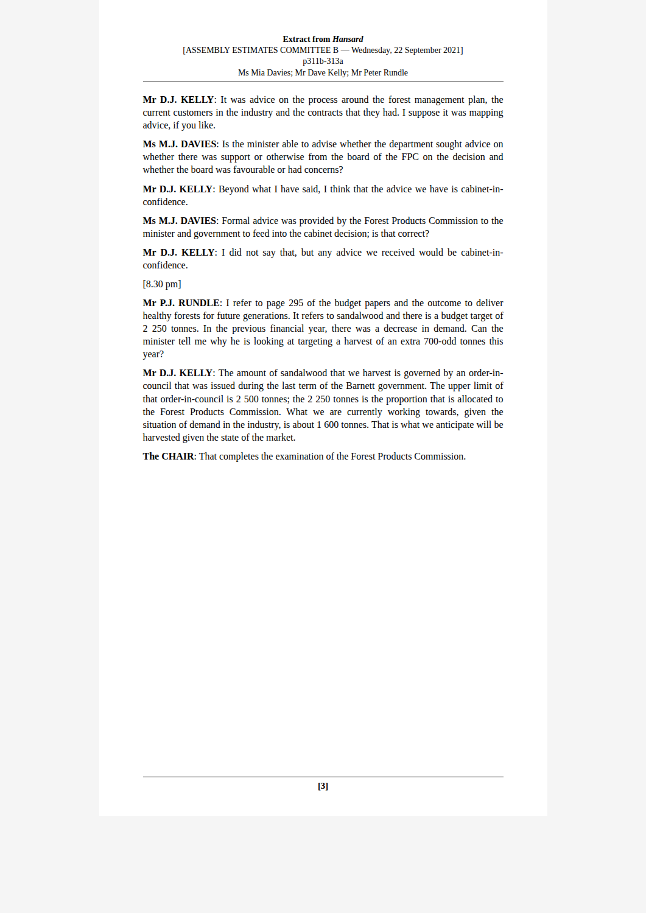Extract from Hansard [ASSEMBLY ESTIMATES COMMITTEE B — Wednesday, 22 September 2021] p311b-313a Ms Mia Davies; Mr Dave Kelly; Mr Peter Rundle
Mr D.J. KELLY: It was advice on the process around the forest management plan, the current customers in the industry and the contracts that they had. I suppose it was mapping advice, if you like.
Ms M.J. DAVIES: Is the minister able to advise whether the department sought advice on whether there was support or otherwise from the board of the FPC on the decision and whether the board was favourable or had concerns?
Mr D.J. KELLY: Beyond what I have said, I think that the advice we have is cabinet-in-confidence.
Ms M.J. DAVIES: Formal advice was provided by the Forest Products Commission to the minister and government to feed into the cabinet decision; is that correct?
Mr D.J. KELLY: I did not say that, but any advice we received would be cabinet-in-confidence.
[8.30 pm]
Mr P.J. RUNDLE: I refer to page 295 of the budget papers and the outcome to deliver healthy forests for future generations. It refers to sandalwood and there is a budget target of 2 250 tonnes. In the previous financial year, there was a decrease in demand. Can the minister tell me why he is looking at targeting a harvest of an extra 700-odd tonnes this year?
Mr D.J. KELLY: The amount of sandalwood that we harvest is governed by an order-in-council that was issued during the last term of the Barnett government. The upper limit of that order-in-council is 2 500 tonnes; the 2 250 tonnes is the proportion that is allocated to the Forest Products Commission. What we are currently working towards, given the situation of demand in the industry, is about 1 600 tonnes. That is what we anticipate will be harvested given the state of the market.
The CHAIR: That completes the examination of the Forest Products Commission.
[3]